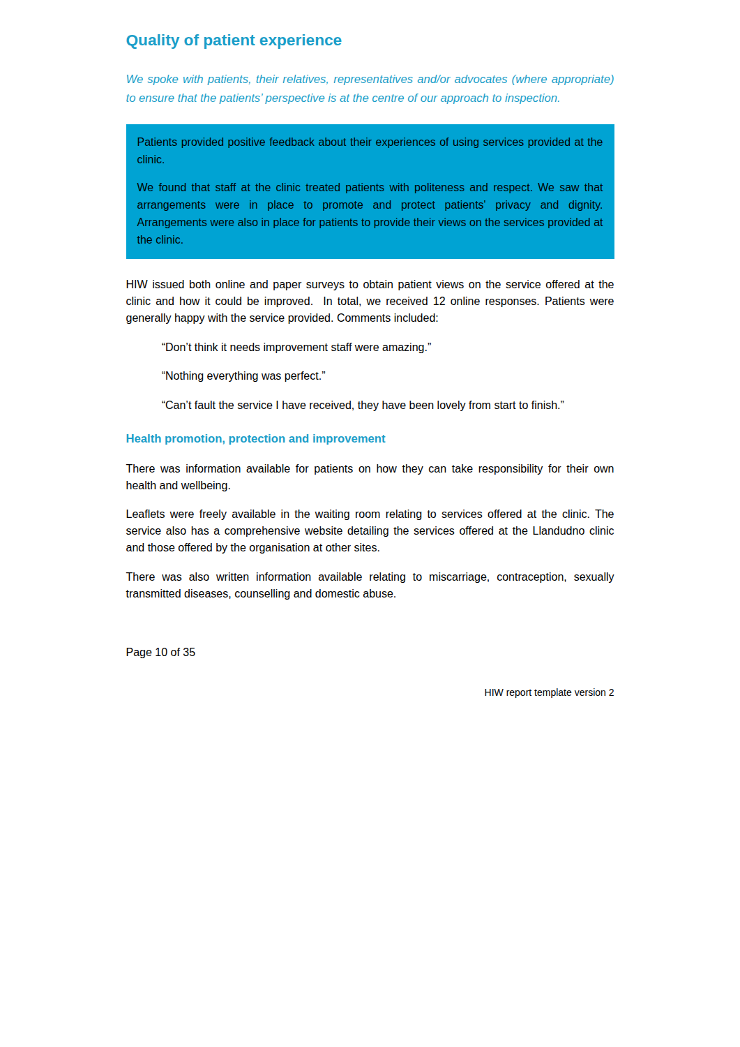Quality of patient experience
We spoke with patients, their relatives, representatives and/or advocates (where appropriate) to ensure that the patients’ perspective is at the centre of our approach to inspection.
Patients provided positive feedback about their experiences of using services provided at the clinic.
We found that staff at the clinic treated patients with politeness and respect. We saw that arrangements were in place to promote and protect patients' privacy and dignity. Arrangements were also in place for patients to provide their views on the services provided at the clinic.
HIW issued both online and paper surveys to obtain patient views on the service offered at the clinic and how it could be improved. In total, we received 12 online responses. Patients were generally happy with the service provided. Comments included:
“Don’t think it needs improvement staff were amazing.”
“Nothing everything was perfect.”
“Can’t fault the service I have received, they have been lovely from start to finish.”
Health promotion, protection and improvement
There was information available for patients on how they can take responsibility for their own health and wellbeing.
Leaflets were freely available in the waiting room relating to services offered at the clinic. The service also has a comprehensive website detailing the services offered at the Llandudno clinic and those offered by the organisation at other sites.
There was also written information available relating to miscarriage, contraception, sexually transmitted diseases, counselling and domestic abuse.
Page 10 of 35
HIW report template version 2